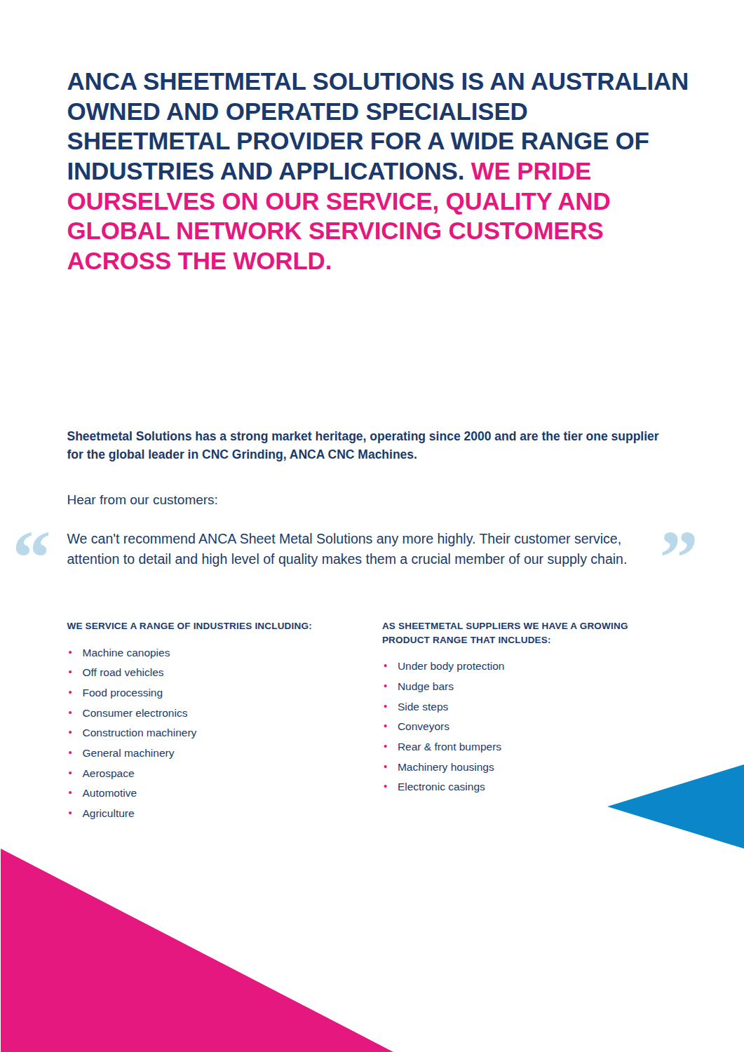ANCA Sheetmetal Solutions is an Australian owned and operated specialised sheetmetal provider for a wide range of industries and applications. We pride ourselves on our service, quality and global network servicing customers across the world.
Sheetmetal Solutions has a strong market heritage, operating since 2000 and are the tier one supplier for the global leader in CNC Grinding, ANCA CNC Machines.
Hear from our customers:
“ ”
We can't recommend ANCA Sheet Metal Solutions any more highly. Their customer service, attention to detail and high level of quality makes them a crucial member of our supply chain.
We service a range of industries including:
Machine canopies
Off road vehicles
Food processing
Consumer electronics
Construction machinery
General machinery
Aerospace
Automotive
Agriculture
As sheetmetal suppliers we have a growing product range that includes:
Under body protection
Nudge bars
Side steps
Conveyors
Rear & front bumpers
Machinery housings
Electronic casings